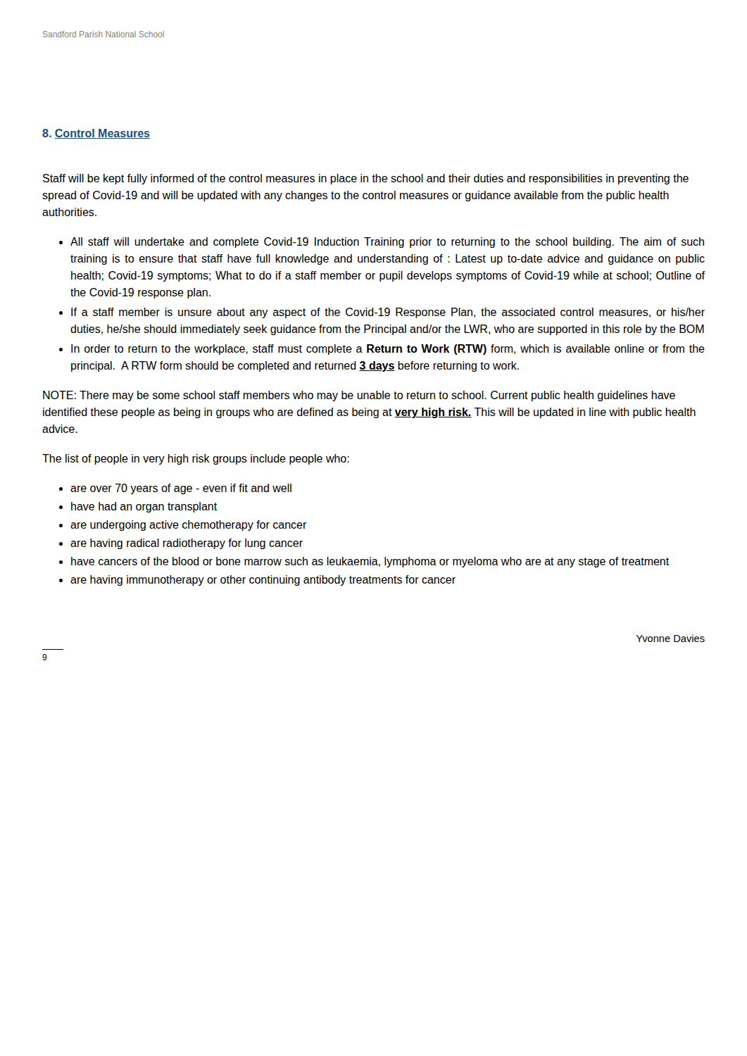Sandford Parish National School
8. Control Measures
Staff will be kept fully informed of the control measures in place in the school and their duties and responsibilities in preventing the spread of Covid-19 and will be updated with any changes to the control measures or guidance available from the public health authorities.
All staff will undertake and complete Covid-19 Induction Training prior to returning to the school building. The aim of such training is to ensure that staff have full knowledge and understanding of : Latest up to-date advice and guidance on public health; Covid-19 symptoms; What to do if a staff member or pupil develops symptoms of Covid-19 while at school; Outline of the Covid-19 response plan.
If a staff member is unsure about any aspect of the Covid-19 Response Plan, the associated control measures, or his/her duties, he/she should immediately seek guidance from the Principal and/or the LWR, who are supported in this role by the BOM
In order to return to the workplace, staff must complete a Return to Work (RTW) form, which is available online or from the principal. A RTW form should be completed and returned 3 days before returning to work.
NOTE: There may be some school staff members who may be unable to return to school. Current public health guidelines have identified these people as being in groups who are defined as being at very high risk. This will be updated in line with public health advice.
The list of people in very high risk groups include people who:
are over 70 years of age - even if fit and well
have had an organ transplant
are undergoing active chemotherapy for cancer
are having radical radiotherapy for lung cancer
have cancers of the blood or bone marrow such as leukaemia, lymphoma or myeloma who are at any stage of treatment
are having immunotherapy or other continuing antibody treatments for cancer
Yvonne Davies
9